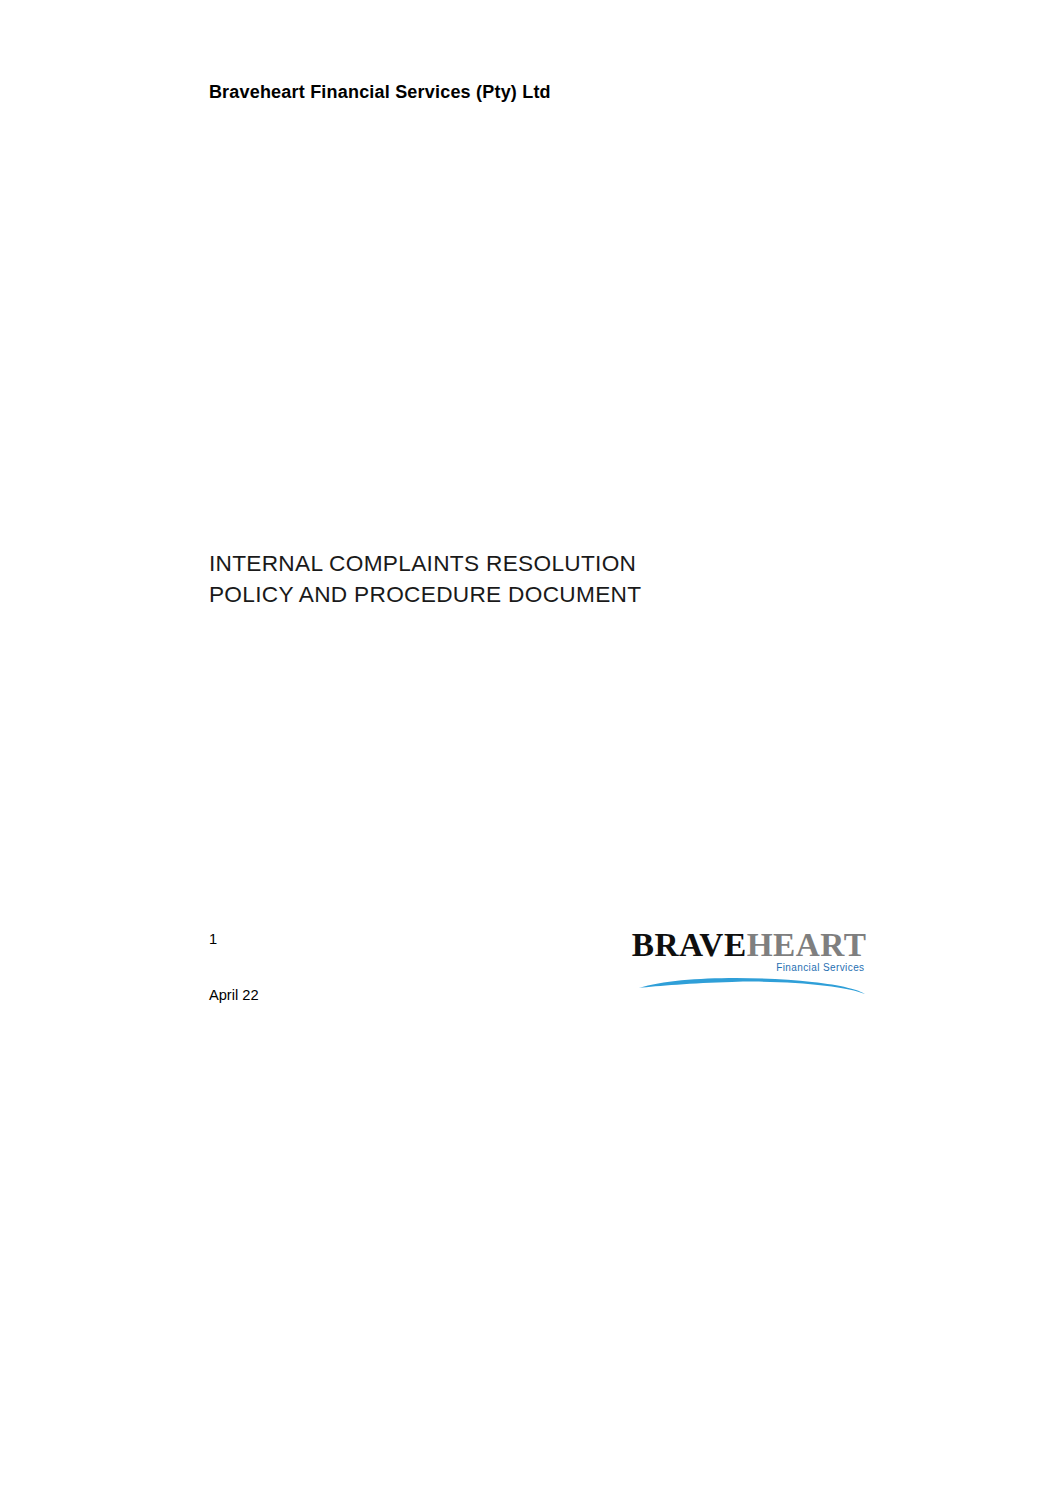Braveheart Financial Services (Pty) Ltd
INTERNAL COMPLAINTS RESOLUTION
POLICY AND PROCEDURE DOCUMENT
1
April 22
BRAVE HEART
Financial Services